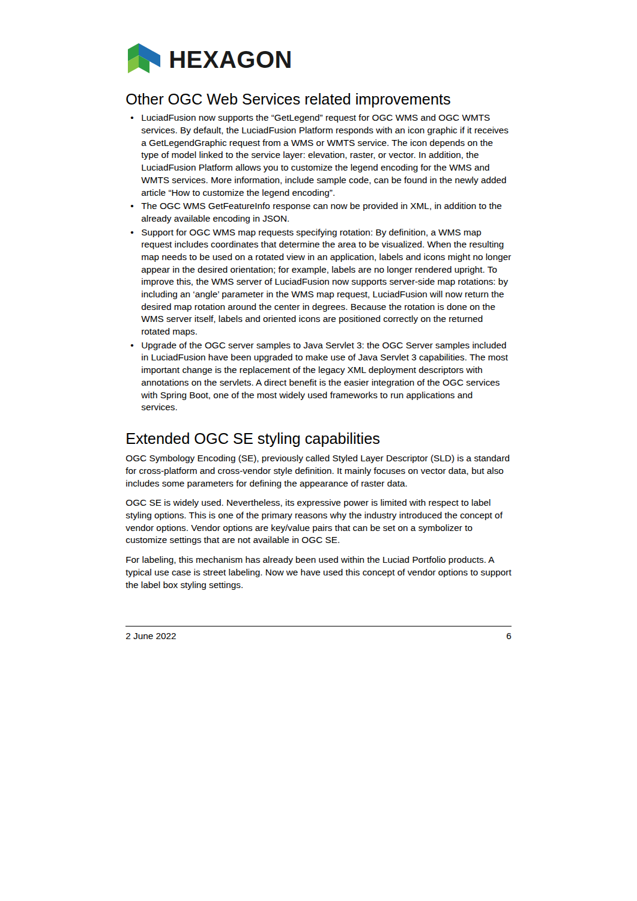HEXAGON
Other OGC Web Services related improvements
LuciadFusion now supports the “GetLegend” request for OGC WMS and OGC WMTS services. By default, the LuciadFusion Platform responds with an icon graphic if it receives a GetLegendGraphic request from a WMS or WMTS service. The icon depends on the type of model linked to the service layer: elevation, raster, or vector. In addition, the LuciadFusion Platform allows you to customize the legend encoding for the WMS and WMTS services. More information, include sample code, can be found in the newly added article “How to customize the legend encoding”.
The OGC WMS GetFeatureInfo response can now be provided in XML, in addition to the already available encoding in JSON.
Support for OGC WMS map requests specifying rotation: By definition, a WMS map request includes coordinates that determine the area to be visualized. When the resulting map needs to be used on a rotated view in an application, labels and icons might no longer appear in the desired orientation; for example, labels are no longer rendered upright. To improve this, the WMS server of LuciadFusion now supports server-side map rotations: by including an ‘angle’ parameter in the WMS map request, LuciadFusion will now return the desired map rotation around the center in degrees. Because the rotation is done on the WMS server itself, labels and oriented icons are positioned correctly on the returned rotated maps.
Upgrade of the OGC server samples to Java Servlet 3: the OGC Server samples included in LuciadFusion have been upgraded to make use of Java Servlet 3 capabilities. The most important change is the replacement of the legacy XML deployment descriptors with annotations on the servlets. A direct benefit is the easier integration of the OGC services with Spring Boot, one of the most widely used frameworks to run applications and services.
Extended OGC SE styling capabilities
OGC Symbology Encoding (SE), previously called Styled Layer Descriptor (SLD) is a standard for cross-platform and cross-vendor style definition. It mainly focuses on vector data, but also includes some parameters for defining the appearance of raster data.
OGC SE is widely used. Nevertheless, its expressive power is limited with respect to label styling options. This is one of the primary reasons why the industry introduced the concept of vendor options. Vendor options are key/value pairs that can be set on a symbolizer to customize settings that are not available in OGC SE.
For labeling, this mechanism has already been used within the Luciad Portfolio products. A typical use case is street labeling. Now we have used this concept of vendor options to support the label box styling settings.
2 June 2022 6